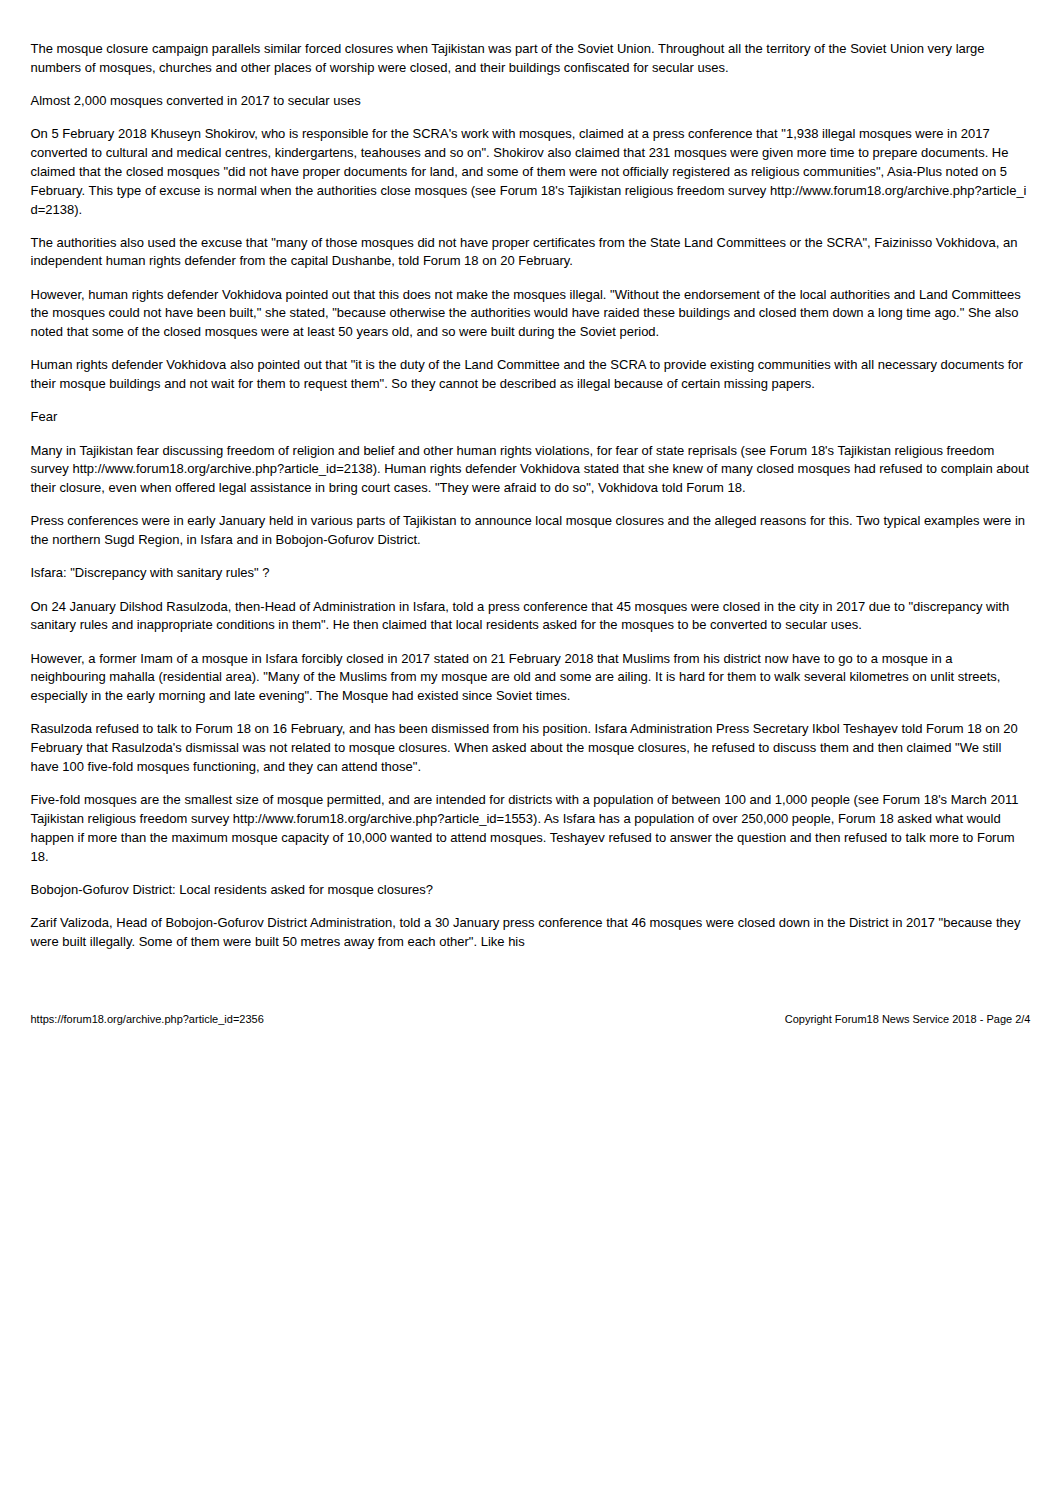The mosque closure campaign parallels similar forced closures when Tajikistan was part of the Soviet Union. Throughout all the territory of the Soviet Union very large numbers of mosques, churches and other places of worship were closed, and their buildings confiscated for secular uses.
Almost 2,000 mosques converted in 2017 to secular uses
On 5 February 2018 Khuseyn Shokirov, who is responsible for the SCRA's work with mosques, claimed at a press conference that "1,938 illegal mosques were in 2017 converted to cultural and medical centres, kindergartens, teahouses and so on". Shokirov also claimed that 231 mosques were given more time to prepare documents. He claimed that the closed mosques "did not have proper documents for land, and some of them were not officially registered as religious communities", Asia-Plus noted on 5 February. This type of excuse is normal when the authorities close mosques (see Forum 18's Tajikistan religious freedom survey http://www.forum18.org/archive.php?article_id=2138).
The authorities also used the excuse that "many of those mosques did not have proper certificates from the State Land Committees or the SCRA", Faizinisso Vokhidova, an independent human rights defender from the capital Dushanbe, told Forum 18 on 20 February.
However, human rights defender Vokhidova pointed out that this does not make the mosques illegal. "Without the endorsement of the local authorities and Land Committees the mosques could not have been built," she stated, "because otherwise the authorities would have raided these buildings and closed them down a long time ago." She also noted that some of the closed mosques were at least 50 years old, and so were built during the Soviet period.
Human rights defender Vokhidova also pointed out that "it is the duty of the Land Committee and the SCRA to provide existing communities with all necessary documents for their mosque buildings and not wait for them to request them". So they cannot be described as illegal because of certain missing papers.
Fear
Many in Tajikistan fear discussing freedom of religion and belief and other human rights violations, for fear of state reprisals (see Forum 18's Tajikistan religious freedom survey http://www.forum18.org/archive.php?article_id=2138). Human rights defender Vokhidova stated that she knew of many closed mosques had refused to complain about their closure, even when offered legal assistance in bring court cases. "They were afraid to do so", Vokhidova told Forum 18.
Press conferences were in early January held in various parts of Tajikistan to announce local mosque closures and the alleged reasons for this. Two typical examples were in the northern Sugd Region, in Isfara and in Bobojon-Gofurov District.
Isfara: "Discrepancy with sanitary rules" ?
On 24 January Dilshod Rasulzoda, then-Head of Administration in Isfara, told a press conference that 45 mosques were closed in the city in 2017 due to "discrepancy with sanitary rules and inappropriate conditions in them". He then claimed that local residents asked for the mosques to be converted to secular uses.
However, a former Imam of a mosque in Isfara forcibly closed in 2017 stated on 21 February 2018 that Muslims from his district now have to go to a mosque in a neighbouring mahalla (residential area). "Many of the Muslims from my mosque are old and some are ailing. It is hard for them to walk several kilometres on unlit streets, especially in the early morning and late evening". The Mosque had existed since Soviet times.
Rasulzoda refused to talk to Forum 18 on 16 February, and has been dismissed from his position. Isfara Administration Press Secretary Ikbol Teshayev told Forum 18 on 20 February that Rasulzoda's dismissal was not related to mosque closures. When asked about the mosque closures, he refused to discuss them and then claimed "We still have 100 five-fold mosques functioning, and they can attend those".
Five-fold mosques are the smallest size of mosque permitted, and are intended for districts with a population of between 100 and 1,000 people (see Forum 18's March 2011 Tajikistan religious freedom survey http://www.forum18.org/archive.php?article_id=1553). As Isfara has a population of over 250,000 people, Forum 18 asked what would happen if more than the maximum mosque capacity of 10,000 wanted to attend mosques. Teshayev refused to answer the question and then refused to talk more to Forum 18.
Bobojon-Gofurov District: Local residents asked for mosque closures?
Zarif Valizoda, Head of Bobojon-Gofurov District Administration, told a 30 January press conference that 46 mosques were closed down in the District in 2017 "because they were built illegally. Some of them were built 50 metres away from each other". Like his
https://forum18.org/archive.php?article_id=2356
Copyright Forum18 News Service 2018 - Page 2/4